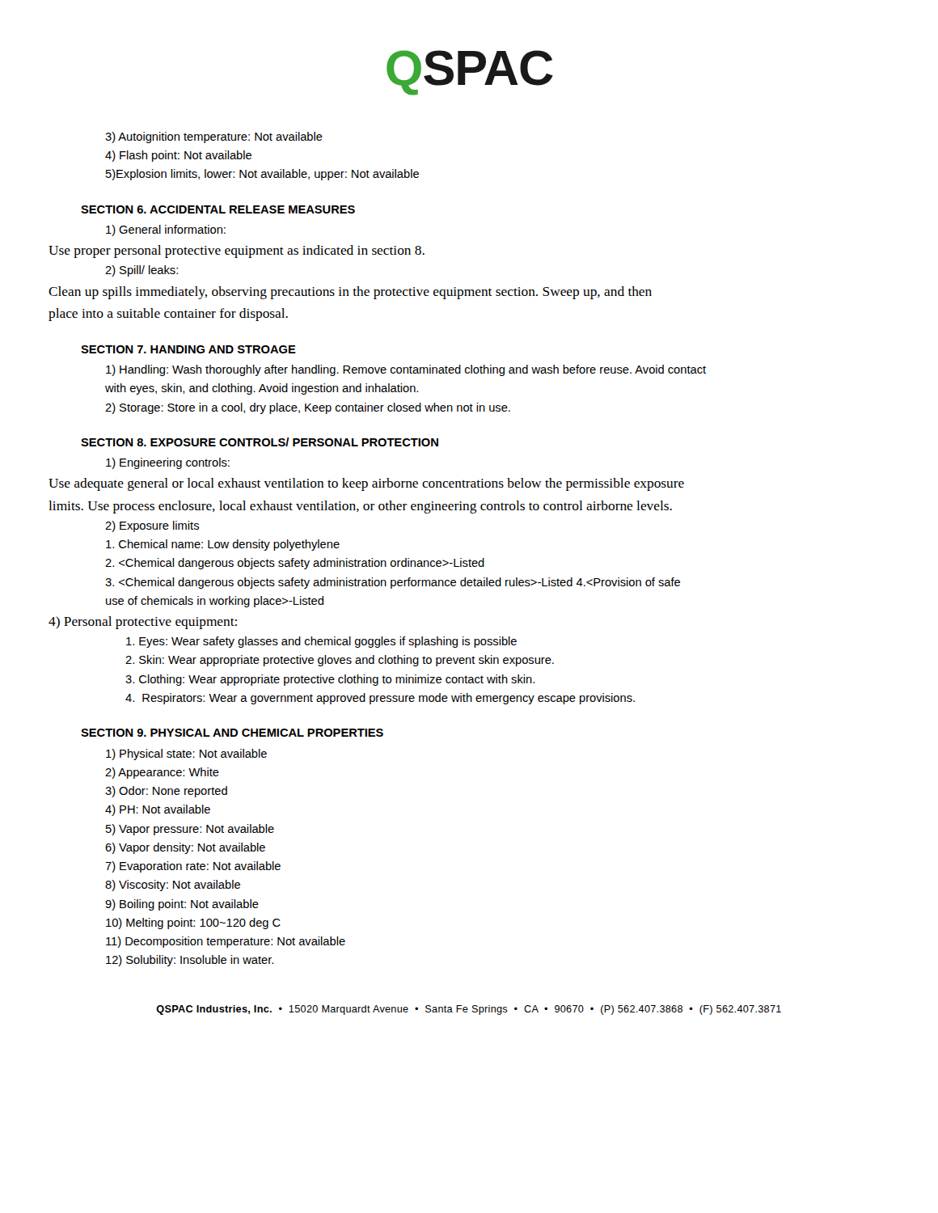QSPAC
3) Autoignition temperature: Not available
4) Flash point: Not available
5)Explosion limits, lower: Not available, upper: Not available
SECTION 6. ACCIDENTAL RELEASE MEASURES
1) General information:
Use proper personal protective equipment as indicated in section 8.
2) Spill/ leaks:
Clean up spills immediately, observing precautions in the protective equipment section. Sweep up, and then
place into a suitable container for disposal.
SECTION 7. HANDING AND STROAGE
1) Handling: Wash thoroughly after handling. Remove contaminated clothing and wash before reuse. Avoid contact
with eyes, skin, and clothing. Avoid ingestion and inhalation.
2) Storage: Store in a cool, dry place, Keep container closed when not in use.
SECTION 8. EXPOSURE CONTROLS/ PERSONAL PROTECTION
1) Engineering controls:
Use adequate general or local exhaust ventilation to keep airborne concentrations below the permissible exposure
limits. Use process enclosure, local exhaust ventilation, or other engineering controls to control airborne levels.
2) Exposure limits
1. Chemical name: Low density polyethylene
2. <Chemical dangerous objects safety administration ordinance>-Listed
3. <Chemical dangerous objects safety administration performance detailed rules>-Listed 4.<Provision of safe
use of chemicals in working place>-Listed
4) Personal protective equipment:
1. Eyes: Wear safety glasses and chemical goggles if splashing is possible
2. Skin: Wear appropriate protective gloves and clothing to prevent skin exposure.
3. Clothing: Wear appropriate protective clothing to minimize contact with skin.
4. Respirators: Wear a government approved pressure mode with emergency escape provisions.
SECTION 9. PHYSICAL AND CHEMICAL PROPERTIES
1) Physical state: Not available
2) Appearance: White
3) Odor: None reported
4) PH: Not available
5) Vapor pressure: Not available
6) Vapor density: Not available
7) Evaporation rate: Not available
8) Viscosity: Not available
9) Boiling point: Not available
10) Melting point: 100~120 deg C
11) Decomposition temperature: Not available
12) Solubility: Insoluble in water.
QSPAC Industries, Inc. • 15020 Marquardt Avenue • Santa Fe Springs • CA • 90670 • (P) 562.407.3868 • (F) 562.407.3871